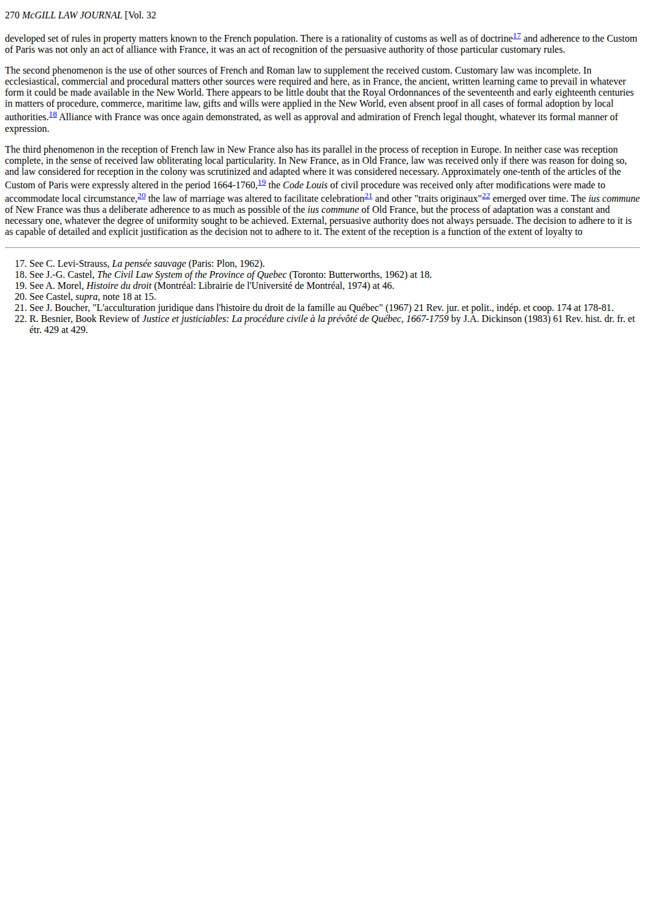270 McGILL LAW JOURNAL [Vol. 32
developed set of rules in property matters known to the French population. There is a rationality of customs as well as of doctrine17 and adherence to the Custom of Paris was not only an act of alliance with France, it was an act of recognition of the persuasive authority of those particular customary rules.
The second phenomenon is the use of other sources of French and Roman law to supplement the received custom. Customary law was incomplete. In ecclesiastical, commercial and procedural matters other sources were required and here, as in France, the ancient, written learning came to prevail in whatever form it could be made available in the New World. There appears to be little doubt that the Royal Ordonnances of the seventeenth and early eighteenth centuries in matters of procedure, commerce, maritime law, gifts and wills were applied in the New World, even absent proof in all cases of formal adoption by local authorities.18 Alliance with France was once again demonstrated, as well as approval and admiration of French legal thought, whatever its formal manner of expression.
The third phenomenon in the reception of French law in New France also has its parallel in the process of reception in Europe. In neither case was reception complete, in the sense of received law obliterating local particularity. In New France, as in Old France, law was received only if there was reason for doing so, and law considered for reception in the colony was scrutinized and adapted where it was considered necessary. Approximately one-tenth of the articles of the Custom of Paris were expressly altered in the period 1664-1760,19 the Code Louis of civil procedure was received only after modifications were made to accommodate local circumstance,20 the law of marriage was altered to facilitate celebration21 and other "traits originaux"22 emerged over time. The ius commune of New France was thus a deliberate adherence to as much as possible of the ius commune of Old France, but the process of adaptation was a constant and necessary one, whatever the degree of uniformity sought to be achieved. External, persuasive authority does not always persuade. The decision to adhere to it is as capable of detailed and explicit justification as the decision not to adhere to it. The extent of the reception is a function of the extent of loyalty to
See C. Levi-Strauss, La pensée sauvage (Paris: Plon, 1962).
See J.-G. Castel, The Civil Law System of the Province of Quebec (Toronto: Butterworths, 1962) at 18.
See A. Morel, Histoire du droit (Montréal: Librairie de l'Université de Montréal, 1974) at 46.
See Castel, supra, note 18 at 15.
See J. Boucher, "L'acculturation juridique dans l'histoire du droit de la famille au Québec" (1967) 21 Rev. jur. et polit., indép. et coop. 174 at 178-81.
R. Besnier, Book Review of Justice et justiciables: La procédure civile à la prévôté de Québec, 1667-1759 by J.A. Dickinson (1983) 61 Rev. hist. dr. fr. et étr. 429 at 429.